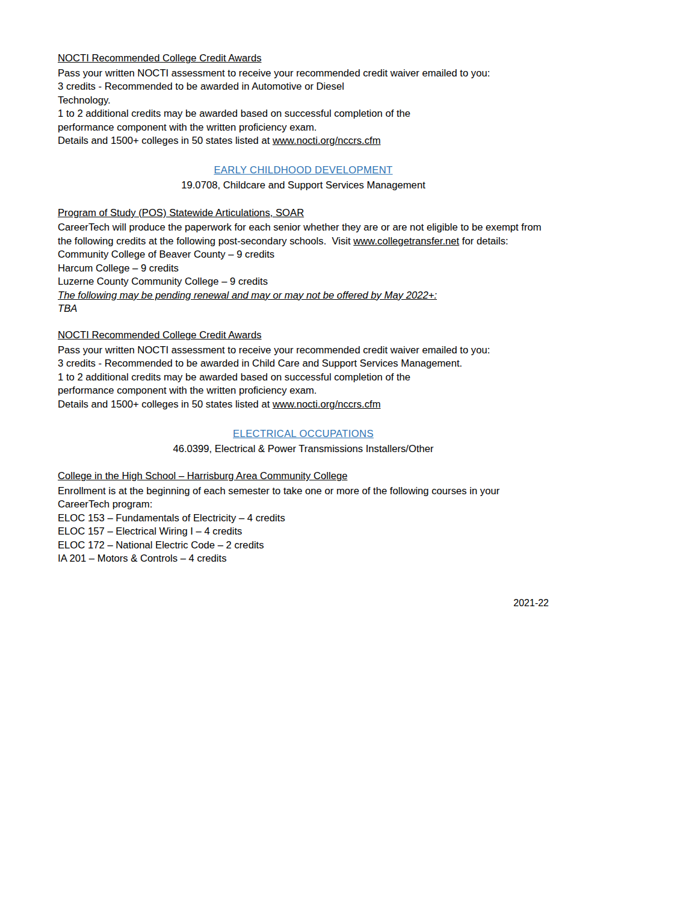NOCTI Recommended College Credit Awards
Pass your written NOCTI assessment to receive your recommended credit waiver emailed to you:
3 credits - Recommended to be awarded in Automotive or Diesel
Technology.
1 to 2 additional credits may be awarded based on successful completion of the
performance component with the written proficiency exam.
Details and 1500+ colleges in 50 states listed at www.nocti.org/nccrs.cfm
EARLY CHILDHOOD DEVELOPMENT
19.0708, Childcare and Support Services Management
Program of Study (POS) Statewide Articulations, SOAR
CareerTech will produce the paperwork for each senior whether they are or are not eligible to be exempt from the following credits at the following post-secondary schools. Visit www.collegetransfer.net for details:
Community College of Beaver County – 9 credits
Harcum College – 9 credits
Luzerne County Community College – 9 credits
The following may be pending renewal and may or may not be offered by May 2022+:
TBA
NOCTI Recommended College Credit Awards
Pass your written NOCTI assessment to receive your recommended credit waiver emailed to you:
3 credits - Recommended to be awarded in Child Care and Support Services Management.
1 to 2 additional credits may be awarded based on successful completion of the
performance component with the written proficiency exam.
Details and 1500+ colleges in 50 states listed at www.nocti.org/nccrs.cfm
ELECTRICAL OCCUPATIONS
46.0399, Electrical & Power Transmissions Installers/Other
College in the High School – Harrisburg Area Community College
Enrollment is at the beginning of each semester to take one or more of the following courses in your CareerTech program:
ELOC 153 – Fundamentals of Electricity – 4 credits
ELOC 157 – Electrical Wiring I – 4 credits
ELOC 172 – National Electric Code – 2 credits
IA 201 – Motors & Controls – 4 credits
2021-22